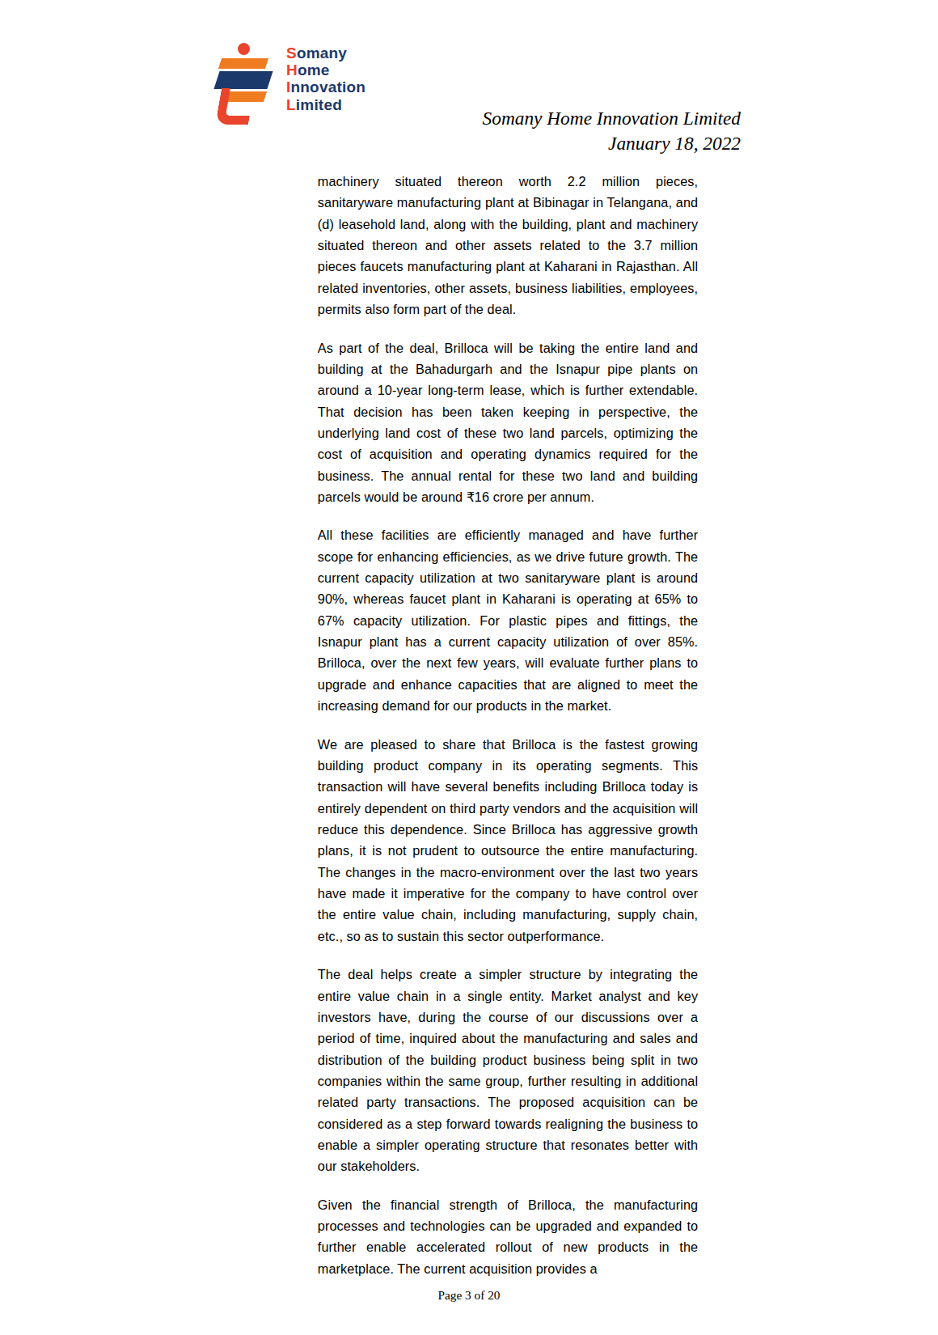Somany
Home
Innovation
Limited
Somany Home Innovation Limited
January 18, 2022
machinery situated thereon worth 2.2 million pieces, sanitaryware manufacturing plant at Bibinagar in Telangana, and (d) leasehold land, along with the building, plant and machinery situated thereon and other assets related to the 3.7 million pieces faucets manufacturing plant at Kaharani in Rajasthan. All related inventories, other assets, business liabilities, employees, permits also form part of the deal.
As part of the deal, Brilloca will be taking the entire land and building at the Bahadurgarh and the Isnapur pipe plants on around a 10-year long-term lease, which is further extendable. That decision has been taken keeping in perspective, the underlying land cost of these two land parcels, optimizing the cost of acquisition and operating dynamics required for the business. The annual rental for these two land and building parcels would be around ₹16 crore per annum.
All these facilities are efficiently managed and have further scope for enhancing efficiencies, as we drive future growth. The current capacity utilization at two sanitaryware plant is around 90%, whereas faucet plant in Kaharani is operating at 65% to 67% capacity utilization. For plastic pipes and fittings, the Isnapur plant has a current capacity utilization of over 85%. Brilloca, over the next few years, will evaluate further plans to upgrade and enhance capacities that are aligned to meet the increasing demand for our products in the market.
We are pleased to share that Brilloca is the fastest growing building product company in its operating segments. This transaction will have several benefits including Brilloca today is entirely dependent on third party vendors and the acquisition will reduce this dependence. Since Brilloca has aggressive growth plans, it is not prudent to outsource the entire manufacturing. The changes in the macro-environment over the last two years have made it imperative for the company to have control over the entire value chain, including manufacturing, supply chain, etc., so as to sustain this sector outperformance.
The deal helps create a simpler structure by integrating the entire value chain in a single entity. Market analyst and key investors have, during the course of our discussions over a period of time, inquired about the manufacturing and sales and distribution of the building product business being split in two companies within the same group, further resulting in additional related party transactions. The proposed acquisition can be considered as a step forward towards realigning the business to enable a simpler operating structure that resonates better with our stakeholders.
Given the financial strength of Brilloca, the manufacturing processes and technologies can be upgraded and expanded to further enable accelerated rollout of new products in the marketplace. The current acquisition provides a
Page 3 of 20